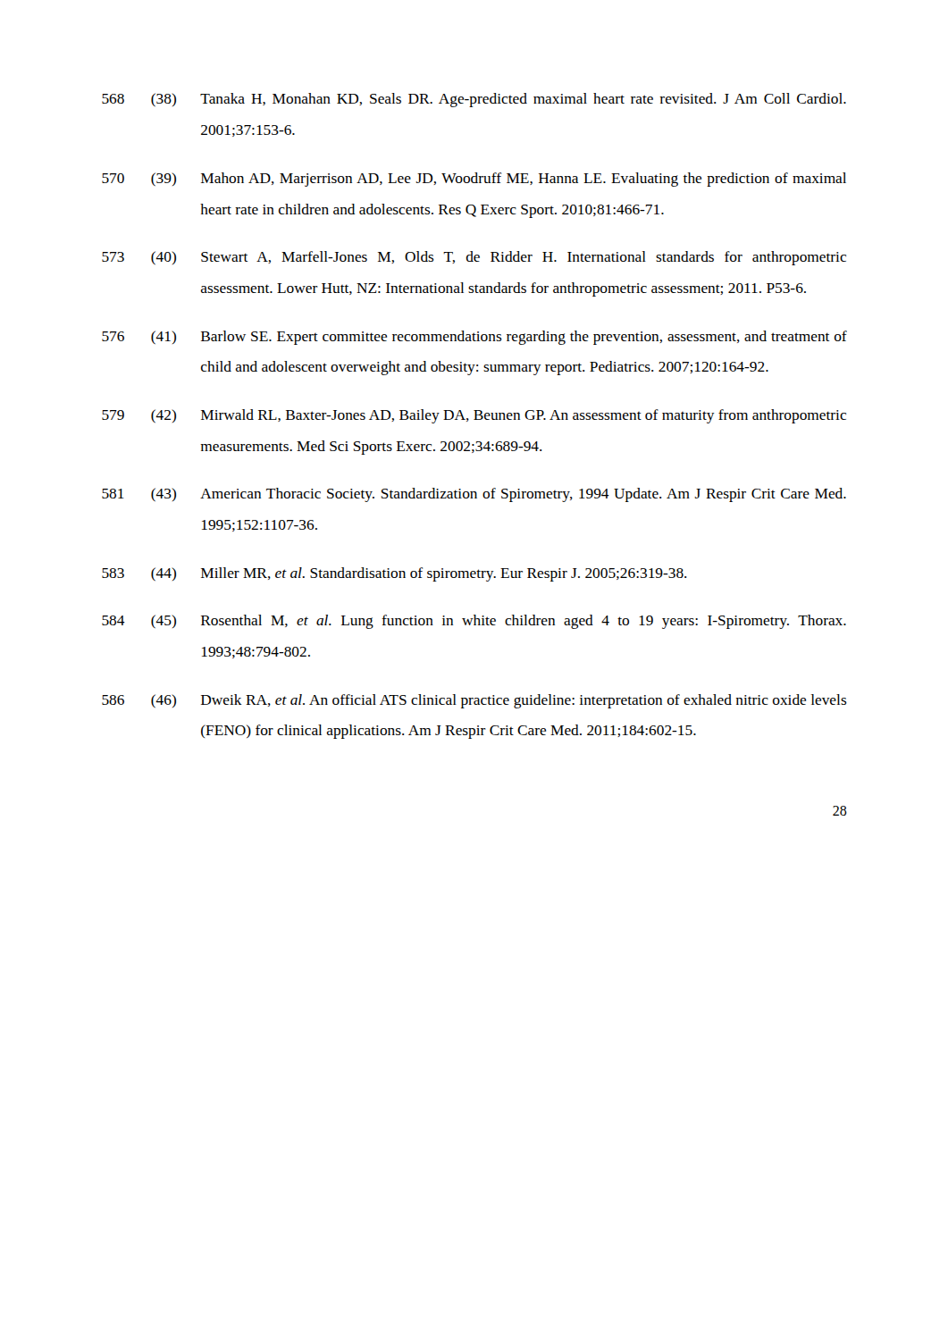568 (38) Tanaka H, Monahan KD, Seals DR. Age-predicted maximal heart rate revisited. J Am Coll Cardiol. 2001;37:153-6.
570 (39) Mahon AD, Marjerrison AD, Lee JD, Woodruff ME, Hanna LE. Evaluating the prediction of maximal heart rate in children and adolescents. Res Q Exerc Sport. 2010;81:466-71.
573 (40) Stewart A, Marfell-Jones M, Olds T, de Ridder H. International standards for anthropometric assessment. Lower Hutt, NZ: International standards for anthropometric assessment; 2011. P53-6.
576 (41) Barlow SE. Expert committee recommendations regarding the prevention, assessment, and treatment of child and adolescent overweight and obesity: summary report. Pediatrics. 2007;120:164-92.
579 (42) Mirwald RL, Baxter-Jones AD, Bailey DA, Beunen GP. An assessment of maturity from anthropometric measurements. Med Sci Sports Exerc. 2002;34:689-94.
581 (43) American Thoracic Society. Standardization of Spirometry, 1994 Update. Am J Respir Crit Care Med. 1995;152:1107-36.
583 (44) Miller MR, et al. Standardisation of spirometry. Eur Respir J. 2005;26:319-38.
584 (45) Rosenthal M, et al. Lung function in white children aged 4 to 19 years: I-Spirometry. Thorax. 1993;48:794-802.
586 (46) Dweik RA, et al. An official ATS clinical practice guideline: interpretation of exhaled nitric oxide levels (FENO) for clinical applications. Am J Respir Crit Care Med. 2011;184:602-15.
28